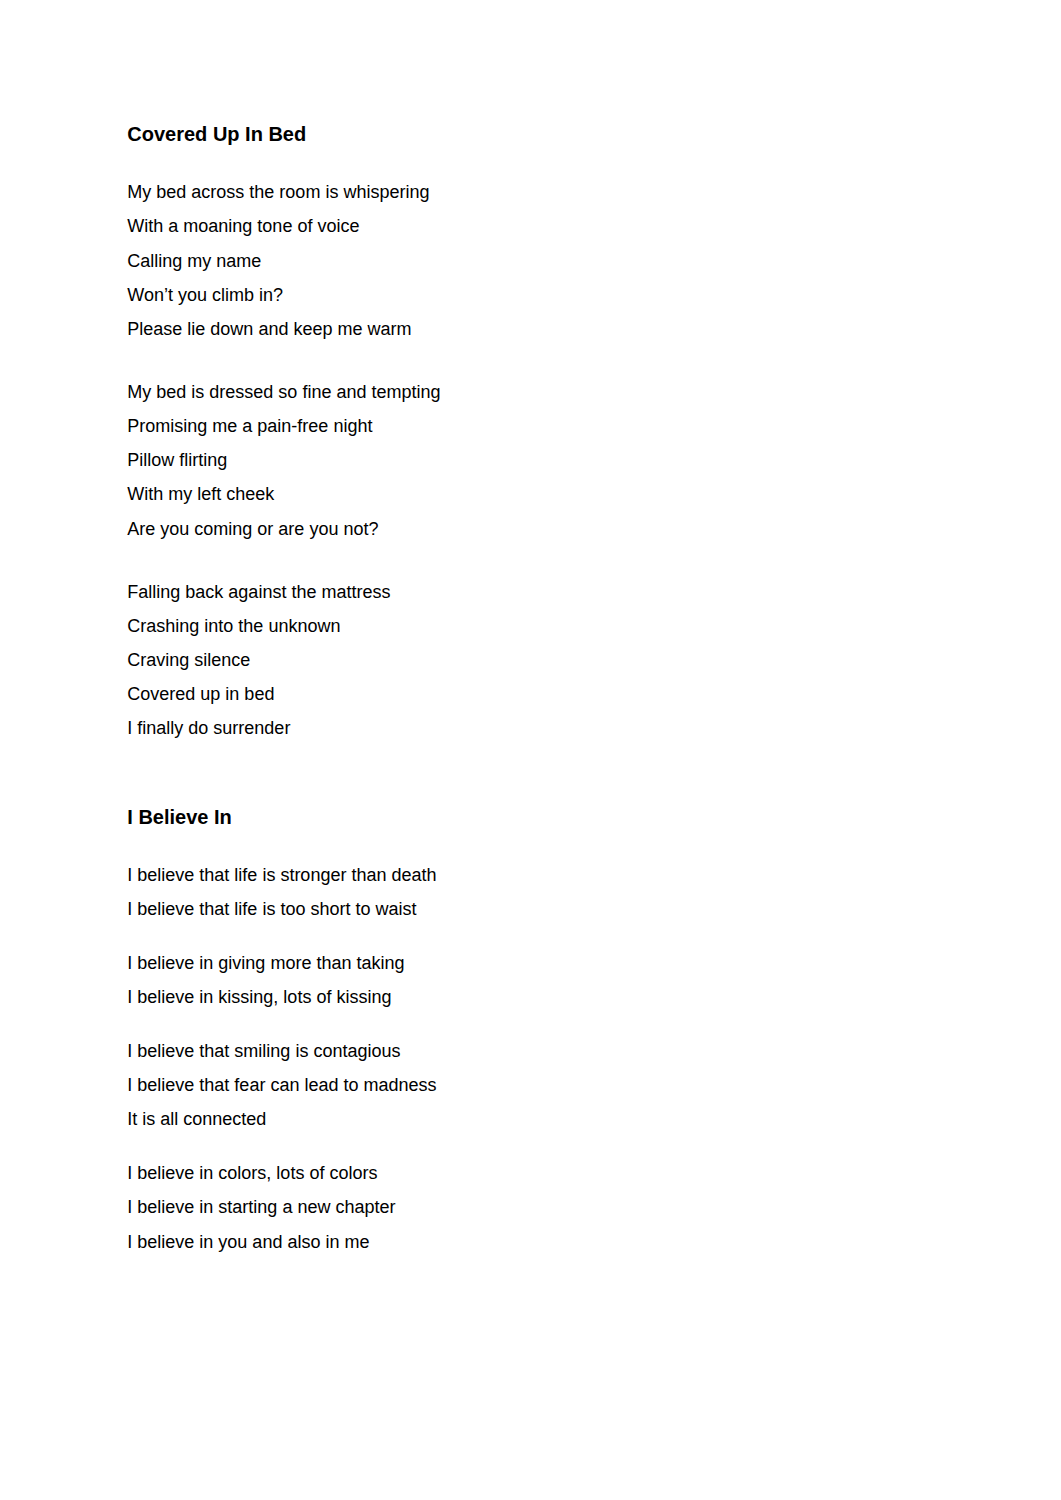Covered Up In Bed
My bed across the room is whispering
With a moaning tone of voice
Calling my name
Won’t you climb in?
Please lie down and keep me warm
My bed is dressed so fine and tempting
Promising me a pain-free night
Pillow flirting
With my left cheek
Are you coming or are you not?
Falling back against the mattress
Crashing into the unknown
Craving silence
Covered up in bed
I finally do surrender
I Believe In
I believe that life is stronger than death
I believe that life is too short to waist
I believe in giving more than taking
I believe in kissing, lots of kissing
I believe that smiling is contagious
I believe that fear can lead to madness
It is all connected
I believe in colors, lots of colors
I believe in starting a new chapter
I believe in you and also in me